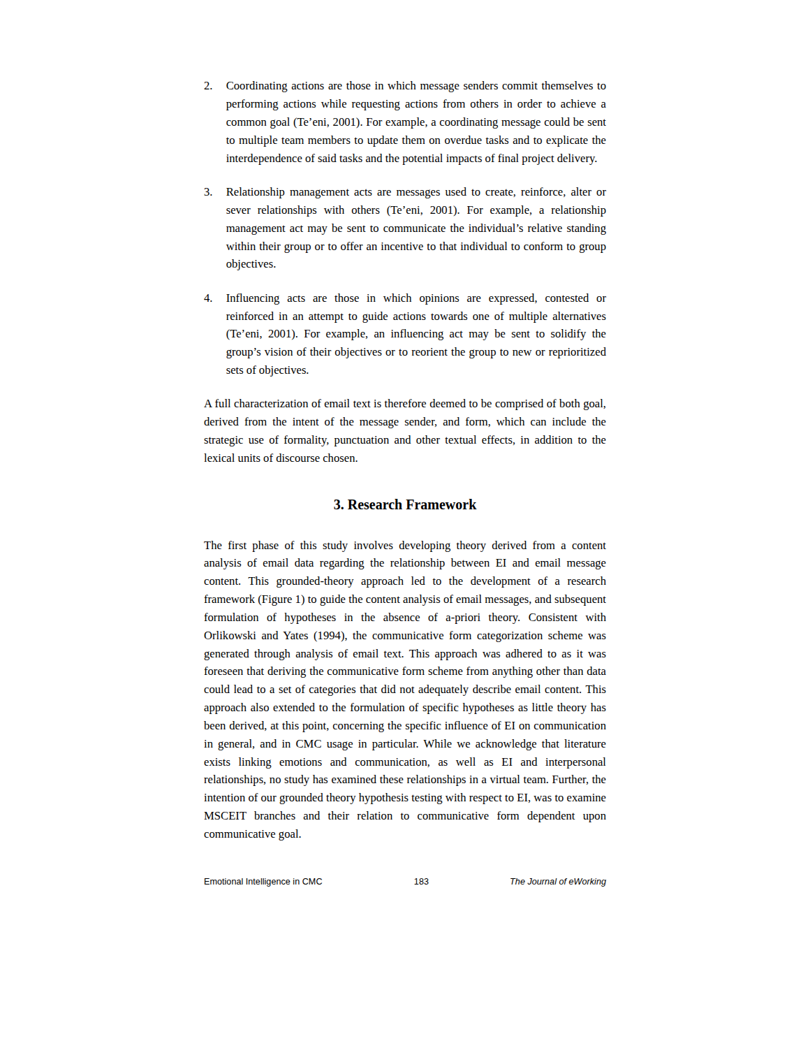2. Coordinating actions are those in which message senders commit themselves to performing actions while requesting actions from others in order to achieve a common goal (Te’eni, 2001). For example, a coordinating message could be sent to multiple team members to update them on overdue tasks and to explicate the interdependence of said tasks and the potential impacts of final project delivery.
3. Relationship management acts are messages used to create, reinforce, alter or sever relationships with others (Te’eni, 2001). For example, a relationship management act may be sent to communicate the individual’s relative standing within their group or to offer an incentive to that individual to conform to group objectives.
4. Influencing acts are those in which opinions are expressed, contested or reinforced in an attempt to guide actions towards one of multiple alternatives (Te’eni, 2001). For example, an influencing act may be sent to solidify the group’s vision of their objectives or to reorient the group to new or reprioritized sets of objectives.
A full characterization of email text is therefore deemed to be comprised of both goal, derived from the intent of the message sender, and form, which can include the strategic use of formality, punctuation and other textual effects, in addition to the lexical units of discourse chosen.
3. Research Framework
The first phase of this study involves developing theory derived from a content analysis of email data regarding the relationship between EI and email message content. This grounded-theory approach led to the development of a research framework (Figure 1) to guide the content analysis of email messages, and subsequent formulation of hypotheses in the absence of a-priori theory. Consistent with Orlikowski and Yates (1994), the communicative form categorization scheme was generated through analysis of email text. This approach was adhered to as it was foreseen that deriving the communicative form scheme from anything other than data could lead to a set of categories that did not adequately describe email content. This approach also extended to the formulation of specific hypotheses as little theory has been derived, at this point, concerning the specific influence of EI on communication in general, and in CMC usage in particular. While we acknowledge that literature exists linking emotions and communication, as well as EI and interpersonal relationships, no study has examined these relationships in a virtual team. Further, the intention of our grounded theory hypothesis testing with respect to EI, was to examine MSCEIT branches and their relation to communicative form dependent upon communicative goal.
Emotional Intelligence in CMC
183
The Journal of eWorking